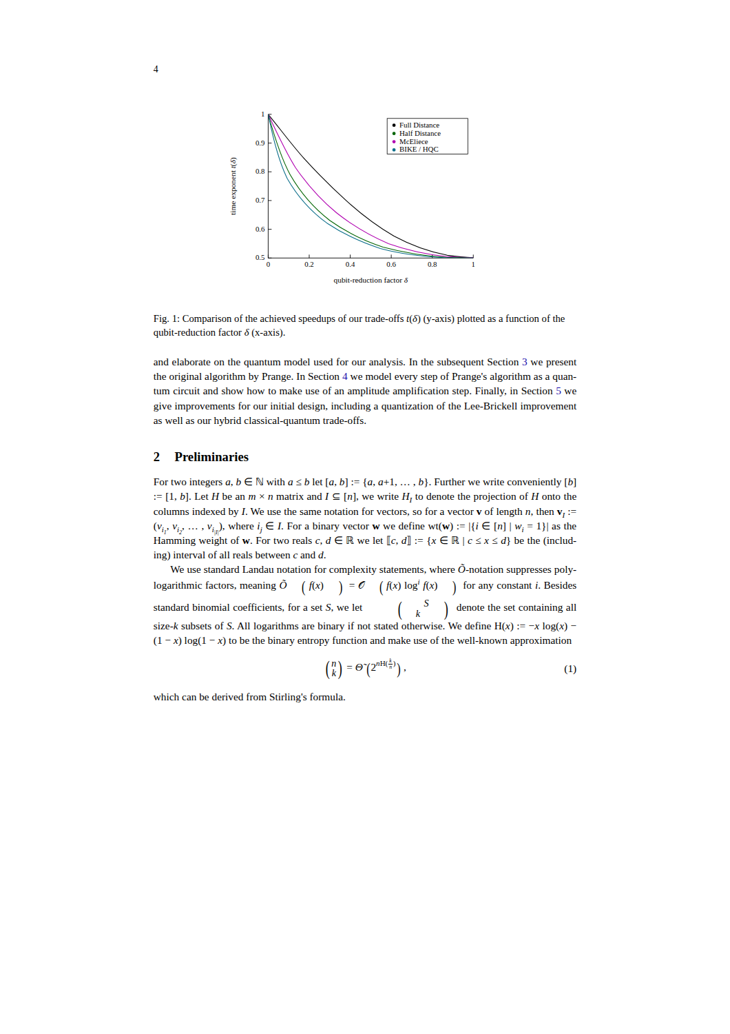4
0 0.2 0.4 0.6 0.8 1 0.5 0.6 0.7 0.8 0.9 1 time exponent t(δ) qubit-reduction factor δ Full Distance Half Distance McEliece BIKE / HQC
Fig. 1: Comparison of the achieved speedups of our trade-offs t(δ) (y-axis) plotted as a function of the qubit-reduction factor δ (x-axis).
and elaborate on the quantum model used for our analysis. In the subsequent Section 3 we present the original algorithm by Prange. In Section 4 we model every step of Prange's algorithm as a quantum circuit and show how to make use of an amplitude amplification step. Finally, in Section 5 we give improvements for our initial design, including a quantization of the Lee-Brickell improvement as well as our hybrid classical-quantum trade-offs.
2 Preliminaries
For two integers a, b ∈ ℕ with a ≤ b let [a, b] := {a, a+1, … , b}. Further we write conveniently [b] := [1, b]. Let H be an m × n matrix and I ⊆ [n], we write HI to denote the projection of H onto the columns indexed by I. We use the same notation for vectors, so for a vector v of length n, then vI := (vi1, vi2, … , vi|I|), where ij ∈ I. For a binary vector w we define wt(w) := |{i ∈ [n] | wi = 1}| as the Hamming weight of w. For two reals c, d ∈ ℝ we let ⟦c, d⟧ := {x ∈ ℝ | c ≤ x ≤ d} be the (including) interval of all reals between c and d.
We use standard Landau notation for complexity statements, where Õ-notation suppresses polylogarithmic factors, meaning Õ(f(x)) = 𝒪(f(x) logi f(x)) for any constant i. Besides standard binomial coefficients, for a set S, we let (S
k) denote the set containing all size-k subsets of S. All logarithms are binary if not stated otherwise. We define H(x) := −x log(x) − (1 − x) log(1 − x) to be the binary entropy function and make use of the well-known approximation
(n
k) = Θ̃ (2n H(kn)) , (1)
which can be derived from Stirling's formula.